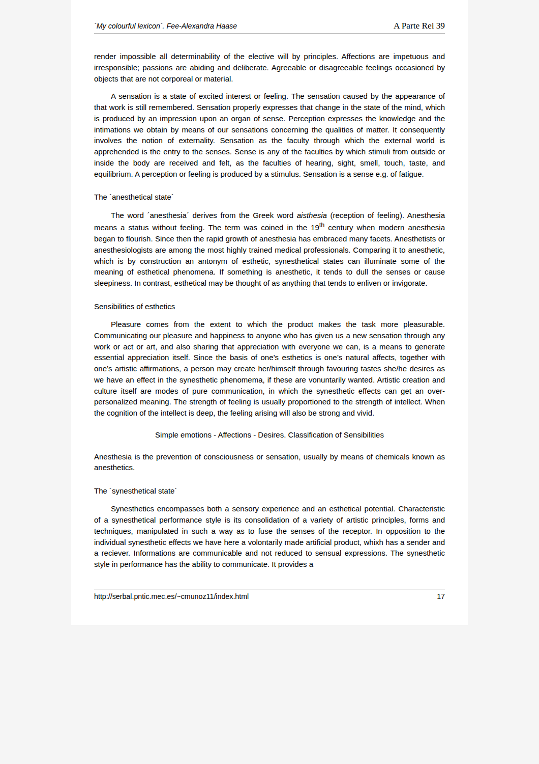´My colourful lexicon´. Fee-Alexandra Haase A Parte Rei 39
render impossible all determinability of the elective will by principles. Affections are impetuous and irresponsible; passions are abiding and deliberate. Agreeable or disagreeable feelings occasioned by objects that are not corporeal or material.
A sensation is a state of excited interest or feeling. The sensation caused by the appearance of that work is still remembered. Sensation properly expresses that change in the state of the mind, which is produced by an impression upon an organ of sense. Perception expresses the knowledge and the intimations we obtain by means of our sensations concerning the qualities of matter. It consequently involves the notion of externality. Sensation as the faculty through which the external world is apprehended is the entry to the senses. Sense is any of the faculties by which stimuli from outside or inside the body are received and felt, as the faculties of hearing, sight, smell, touch, taste, and equilibrium. A perception or feeling is produced by a stimulus. Sensation is a sense e.g. of fatigue.
The ´anesthetical state´
The word ´anesthesia´ derives from the Greek word aisthesia (reception of feeling). Anesthesia means a status without feeling. The term was coined in the 19th century when modern anesthesia began to flourish. Since then the rapid growth of anesthesia has embraced many facets. Anesthetists or anesthesiologists are among the most highly trained medical professionals. Comparing it to anesthetic, which is by construction an antonym of esthetic, synesthetical states can illuminate some of the meaning of esthetical phenomena. If something is anesthetic, it tends to dull the senses or cause sleepiness. In contrast, esthetical may be thought of as anything that tends to enliven or invigorate.
Sensibilities of esthetics
Pleasure comes from the extent to which the product makes the task more pleasurable. Communicating our pleasure and happiness to anyone who has given us a new sensation through any work or act or art, and also sharing that appreciation with everyone we can, is a means to generate essential appreciation itself. Since the basis of one’s esthetics is one’s natural affects, together with one’s artistic affirmations, a person may create her/himself through favouring tastes she/he desires as we have an effect in the synesthetic phenomema, if these are vonuntarily wanted. Artistic creation and culture itself are modes of pure communication, in which the synesthetic effects can get an over-personalized meaning. The strength of feeling is usually proportioned to the strength of intellect. When the cognition of the intellect is deep, the feeling arising will also be strong and vivid.
Simple emotions - Affections - Desires. Classification of Sensibilities
Anesthesia is the prevention of consciousness or sensation, usually by means of chemicals known as anesthetics.
The ´synesthetical state´
Synesthetics encompasses both a sensory experience and an esthetical potential. Characteristic of a synesthetical performance style is its consolidation of a variety of artistic principles, forms and techniques, manipulated in such a way as to fuse the senses of the receptor. In opposition to the individual synesthetic effects we have here a volontarily made artificial product, whixh has a sender and a reciever. Informations are communicable and not reduced to sensual expressions. The synesthetic style in performance has the ability to communicate. It provides a
http://serbal.pntic.mec.es/~cmunoz11/index.html 17